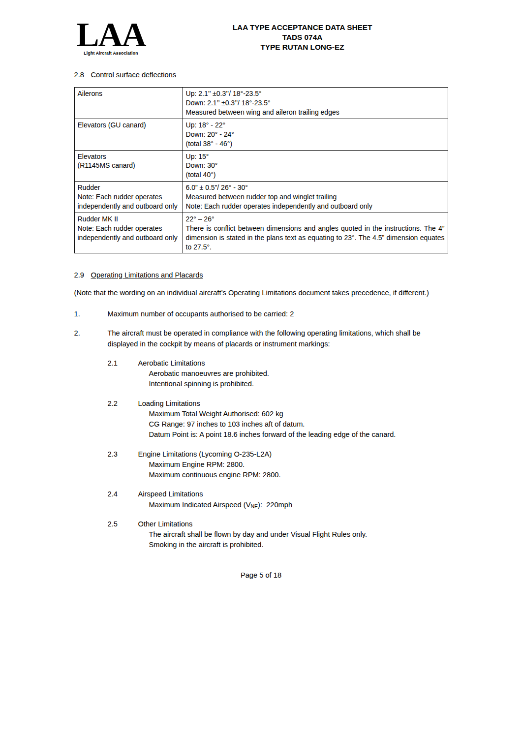LAA Light Aircraft Association
LAA TYPE ACCEPTANCE DATA SHEET
TADS 074A
TYPE RUTAN LONG-EZ
2.8 Control surface deflections
| Ailerons | Up: 2.1’’ ±0.3’’/ 18°-23.5° Down: 2.1’’ ±0.3’’/ 18°-23.5° Measured between wing and aileron trailing edges |
| Elevators (GU canard) | Up: 18° - 22° Down: 20° - 24° (total 38° - 46°) |
| Elevators (R1145MS canard) | Up: 15° Down: 30° (total 40°) |
| Rudder Note: Each rudder operates independently and outboard only | 6.0” ± 0.5”/ 26° - 30° Measured between rudder top and winglet trailing Note: Each rudder operates independently and outboard only |
| Rudder MK II Note: Each rudder operates independently and outboard only | 22° – 26° There is conflict between dimensions and angles quoted in the instructions. The 4” dimension is stated in the plans text as equating to 23°. The 4.5” dimension equates to 27.5°. |
2.9 Operating Limitations and Placards
(Note that the wording on an individual aircraft’s Operating Limitations document takes precedence, if different.)
1. Maximum number of occupants authorised to be carried: 2
2. The aircraft must be operated in compliance with the following operating limitations, which shall be displayed in the cockpit by means of placards or instrument markings:
2.1 Aerobatic Limitations
Aerobatic manoeuvres are prohibited.
Intentional spinning is prohibited.
2.2 Loading Limitations
Maximum Total Weight Authorised: 602 kg
CG Range: 97 inches to 103 inches aft of datum.
Datum Point is: A point 18.6 inches forward of the leading edge of the canard.
2.3 Engine Limitations (Lycoming O-235-L2A)
Maximum Engine RPM: 2800.
Maximum continuous engine RPM: 2800.
2.4 Airspeed Limitations
Maximum Indicated Airspeed (VNE): 220mph
2.5 Other Limitations
The aircraft shall be flown by day and under Visual Flight Rules only.
Smoking in the aircraft is prohibited.
Page 5 of 18